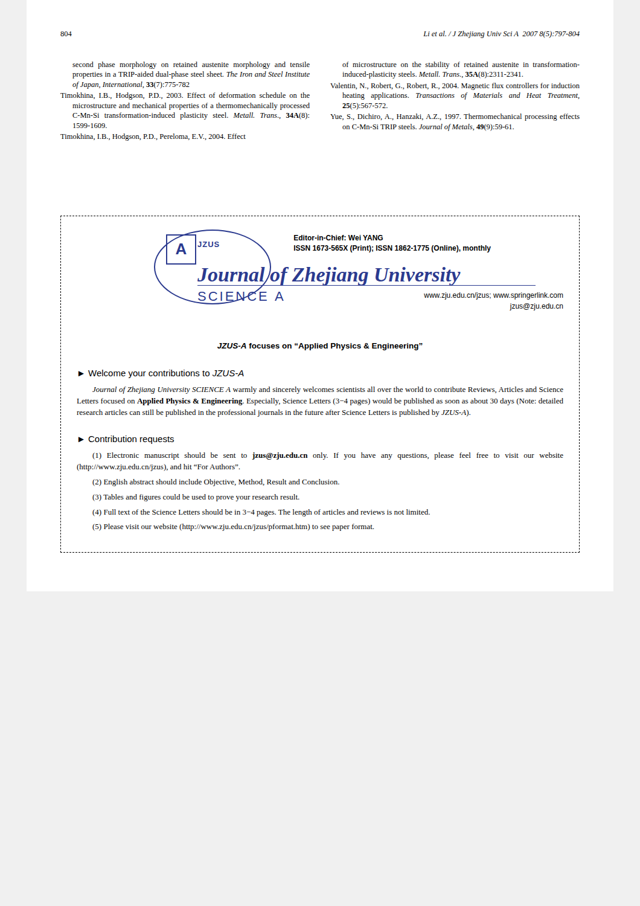804 Li et al. / J Zhejiang Univ Sci A 2007 8(5):797-804
second phase morphology on retained austenite morphology and tensile properties in a TRIP-aided dual-phase steel sheet. The Iron and Steel Institute of Japan, International, 33(7):775-782
Timokhina, I.B., Hodgson, P.D., 2003. Effect of deformation schedule on the microstructure and mechanical properties of a thermomechanically processed C-Mn-Si transformation-induced plasticity steel. Metall. Trans., 34A(8): 1599-1609.
Timokhina, I.B., Hodgson, P.D., Pereloma, E.V., 2004. Effect
of microstructure on the stability of retained austenite in transformation-induced-plasticity steels. Metall. Trans., 35A(8):2311-2341.
Valentin, N., Robert, G., Robert, R., 2004. Magnetic flux controllers for induction heating applications. Transactions of Materials and Heat Treatment, 25(5):567-572.
Yue, S., Dichiro, A., Hanzaki, A.Z., 1997. Thermomechanical processing effects on C-Mn-Si TRIP steels. Journal of Metals, 49(9):59-61.
A
JZUS
Editor-in-Chief: Wei YANG
ISSN 1673-565X (Print); ISSN 1862-1775 (Online), monthly
Journal of Zhejiang University
SCIENCE A
www.zju.edu.cn/jzus; www.springerlink.com
jzus@zju.edu.cn
JZUS-A focuses on “Applied Physics & Engineering”
► Welcome your contributions to JZUS-A
Journal of Zhejiang University SCIENCE A warmly and sincerely welcomes scientists all over the world to contribute Reviews, Articles and Science Letters focused on Applied Physics & Engineering. Especially, Science Letters (3−4 pages) would be published as soon as about 30 days (Note: detailed research articles can still be published in the professional journals in the future after Science Letters is published by JZUS-A).
► Contribution requests
(1) Electronic manuscript should be sent to jzus@zju.edu.cn only. If you have any questions, please feel free to visit our website (http://www.zju.edu.cn/jzus), and hit “For Authors”.
(2) English abstract should include Objective, Method, Result and Conclusion.
(3) Tables and figures could be used to prove your research result.
(4) Full text of the Science Letters should be in 3−4 pages. The length of articles and reviews is not limited.
(5) Please visit our website (http://www.zju.edu.cn/jzus/pformat.htm) to see paper format.